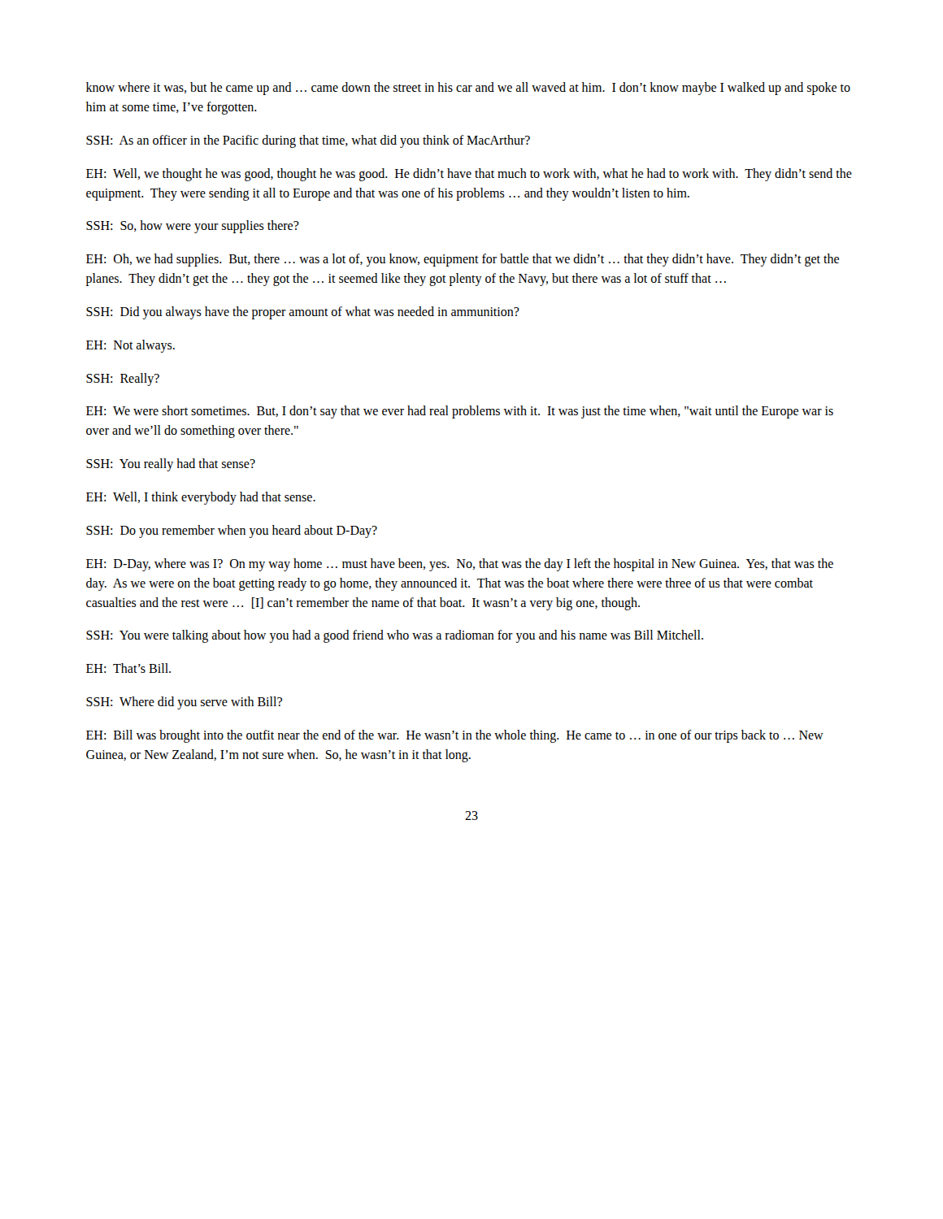know where it was, but he came up and … came down the street in his car and we all waved at him. I don’t know maybe I walked up and spoke to him at some time, I’ve forgotten.
SSH: As an officer in the Pacific during that time, what did you think of MacArthur?
EH: Well, we thought he was good, thought he was good. He didn’t have that much to work with, what he had to work with. They didn’t send the equipment. They were sending it all to Europe and that was one of his problems … and they wouldn’t listen to him.
SSH: So, how were your supplies there?
EH: Oh, we had supplies. But, there … was a lot of, you know, equipment for battle that we didn’t … that they didn’t have. They didn’t get the planes. They didn’t get the … they got the … it seemed like they got plenty of the Navy, but there was a lot of stuff that …
SSH: Did you always have the proper amount of what was needed in ammunition?
EH: Not always.
SSH: Really?
EH: We were short sometimes. But, I don’t say that we ever had real problems with it. It was just the time when, "wait until the Europe war is over and we’ll do something over there."
SSH: You really had that sense?
EH: Well, I think everybody had that sense.
SSH: Do you remember when you heard about D-Day?
EH: D-Day, where was I? On my way home … must have been, yes. No, that was the day I left the hospital in New Guinea. Yes, that was the day. As we were on the boat getting ready to go home, they announced it. That was the boat where there were three of us that were combat casualties and the rest were … [I] can’t remember the name of that boat. It wasn’t a very big one, though.
SSH: You were talking about how you had a good friend who was a radioman for you and his name was Bill Mitchell.
EH: That’s Bill.
SSH: Where did you serve with Bill?
EH: Bill was brought into the outfit near the end of the war. He wasn’t in the whole thing. He came to … in one of our trips back to … New Guinea, or New Zealand, I’m not sure when. So, he wasn’t in it that long.
23